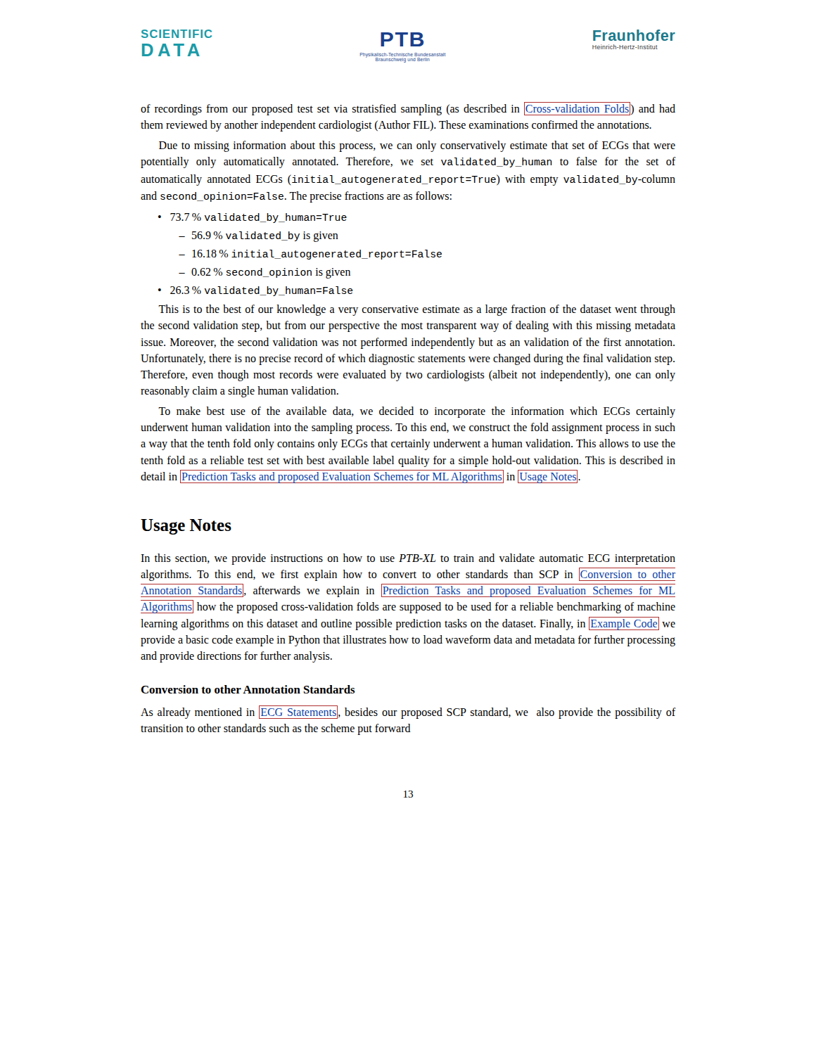SCIENTIFIC
DATA
PTB
Physikalisch-Technische Bundesanstalt
Braunschweig und Berlin
Fraunhofer
Heinrich-Hertz-Institut
of recordings from our proposed test set via stratisfied sampling (as described in Cross-validation Folds) and had them reviewed by another independent cardiologist (Author FIL). These examinations confirmed the annotations.
Due to missing information about this process, we can only conservatively estimate that set of ECGs that were potentially only automatically annotated. Therefore, we set validated_by_human to false for the set of automatically annotated ECGs (initial_autogenerated_report=True) with empty validated_by-column and second_opinion=False. The precise fractions are as follows:
73.7 % validated_by_human=True
56.9 % validated_by is given
16.18 % initial_autogenerated_report=False
0.62 % second_opinion is given
26.3 % validated_by_human=False
This is to the best of our knowledge a very conservative estimate as a large fraction of the dataset went through the second validation step, but from our perspective the most transparent way of dealing with this missing metadata issue. Moreover, the second validation was not performed independently but as an validation of the first annotation. Unfortunately, there is no precise record of which diagnostic statements were changed during the final validation step. Therefore, even though most records were evaluated by two cardiologists (albeit not independently), one can only reasonably claim a single human validation.
To make best use of the available data, we decided to incorporate the information which ECGs certainly underwent human validation into the sampling process. To this end, we construct the fold assignment process in such a way that the tenth fold only contains only ECGs that certainly underwent a human validation. This allows to use the tenth fold as a reliable test set with best available label quality for a simple hold-out validation. This is described in detail in Prediction Tasks and proposed Evaluation Schemes for ML Algorithms in Usage Notes.
Usage Notes
In this section, we provide instructions on how to use PTB-XL to train and validate automatic ECG interpretation algorithms. To this end, we first explain how to convert to other standards than SCP in Conversion to other Annotation Standards, afterwards we explain in Prediction Tasks and proposed Evaluation Schemes for ML Algorithms how the proposed cross-validation folds are supposed to be used for a reliable benchmarking of machine learning algorithms on this dataset and outline possible prediction tasks on the dataset. Finally, in Example Code we provide a basic code example in Python that illustrates how to load waveform data and metadata for further processing and provide directions for further analysis.
Conversion to other Annotation Standards
As already mentioned in ECG Statements, besides our proposed SCP standard, we also provide the possibility of transition to other standards such as the scheme put forward
13